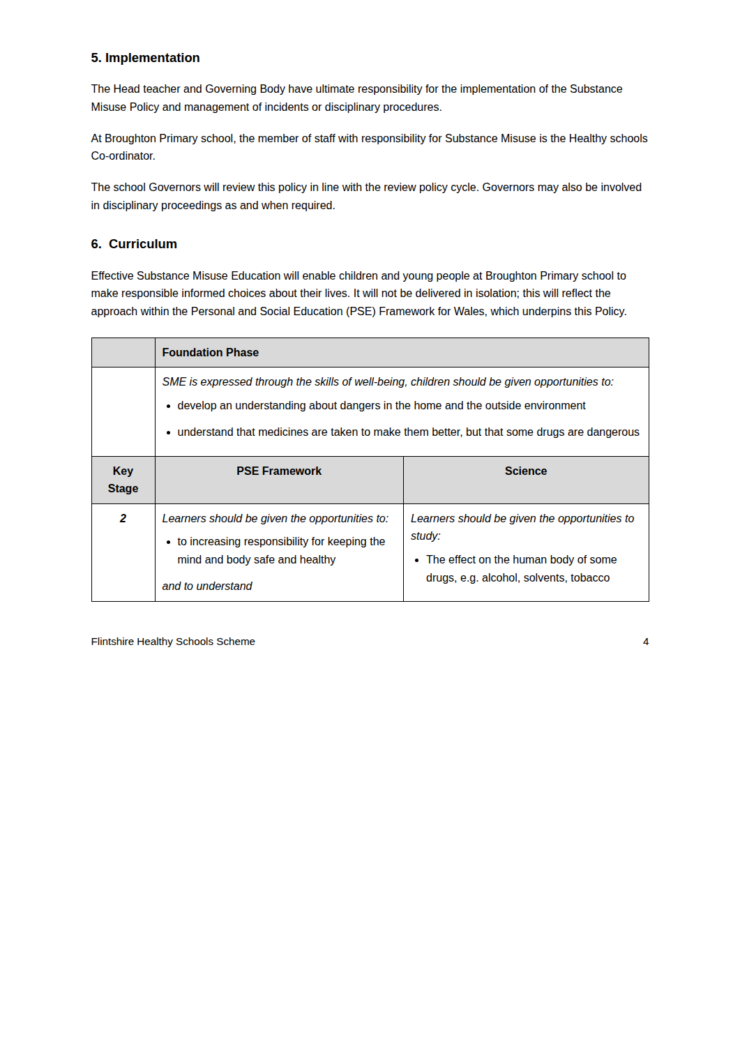5. Implementation
The Head teacher and Governing Body have ultimate responsibility for the implementation of the Substance Misuse Policy and management of incidents or disciplinary procedures.
At Broughton Primary school, the member of staff with responsibility for Substance Misuse is the Healthy schools Co-ordinator.
The school Governors will review this policy in line with the review policy cycle. Governors may also be involved in disciplinary proceedings as and when required.
6. Curriculum
Effective Substance Misuse Education will enable children and young people at Broughton Primary school to make responsible informed choices about their lives. It will not be delivered in isolation; this will reflect the approach within the Personal and Social Education (PSE) Framework for Wales, which underpins this Policy.
| | Foundation Phase |
| | SME is expressed through the skills of well-being, children should be given opportunities to: develop an understanding about dangers in the home and the outside environment understand that medicines are taken to make them better, but that some drugs are dangerous |
| Key Stage | PSE Framework | Science |
| 2 | Learners should be given the opportunities to: to increasing responsibility for keeping the mind and body safe and healthy and to understand | Learners should be given the opportunities to study: The effect on the human body of some drugs, e.g. alcohol, solvents, tobacco |
Flintshire Healthy Schools Scheme 4